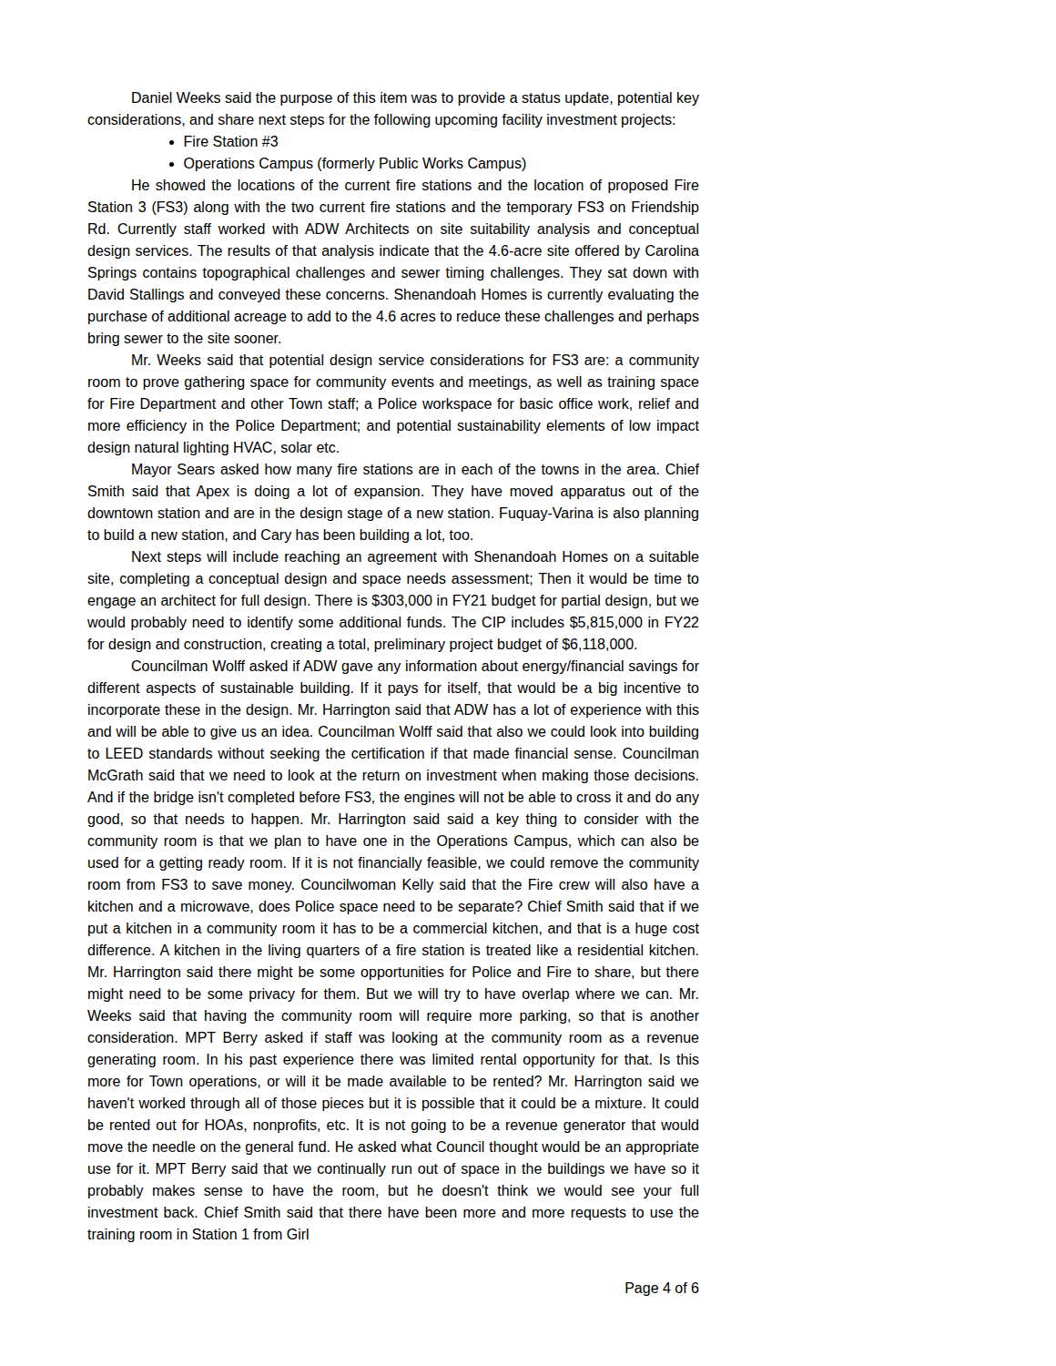Daniel Weeks said the purpose of this item was to provide a status update, potential key considerations, and share next steps for the following upcoming facility investment projects:
Fire Station #3
Operations Campus (formerly Public Works Campus)
He showed the locations of the current fire stations and the location of proposed Fire Station 3 (FS3) along with the two current fire stations and the temporary FS3 on Friendship Rd. Currently staff worked with ADW Architects on site suitability analysis and conceptual design services. The results of that analysis indicate that the 4.6-acre site offered by Carolina Springs contains topographical challenges and sewer timing challenges. They sat down with David Stallings and conveyed these concerns. Shenandoah Homes is currently evaluating the purchase of additional acreage to add to the 4.6 acres to reduce these challenges and perhaps bring sewer to the site sooner.
Mr. Weeks said that potential design service considerations for FS3 are: a community room to prove gathering space for community events and meetings, as well as training space for Fire Department and other Town staff; a Police workspace for basic office work, relief and more efficiency in the Police Department; and potential sustainability elements of low impact design natural lighting HVAC, solar etc.
Mayor Sears asked how many fire stations are in each of the towns in the area. Chief Smith said that Apex is doing a lot of expansion. They have moved apparatus out of the downtown station and are in the design stage of a new station. Fuquay-Varina is also planning to build a new station, and Cary has been building a lot, too.
Next steps will include reaching an agreement with Shenandoah Homes on a suitable site, completing a conceptual design and space needs assessment; Then it would be time to engage an architect for full design. There is $303,000 in FY21 budget for partial design, but we would probably need to identify some additional funds. The CIP includes $5,815,000 in FY22 for design and construction, creating a total, preliminary project budget of $6,118,000.
Councilman Wolff asked if ADW gave any information about energy/financial savings for different aspects of sustainable building. If it pays for itself, that would be a big incentive to incorporate these in the design. Mr. Harrington said that ADW has a lot of experience with this and will be able to give us an idea. Councilman Wolff said that also we could look into building to LEED standards without seeking the certification if that made financial sense. Councilman McGrath said that we need to look at the return on investment when making those decisions. And if the bridge isn't completed before FS3, the engines will not be able to cross it and do any good, so that needs to happen. Mr. Harrington said said a key thing to consider with the community room is that we plan to have one in the Operations Campus, which can also be used for a getting ready room. If it is not financially feasible, we could remove the community room from FS3 to save money. Councilwoman Kelly said that the Fire crew will also have a kitchen and a microwave, does Police space need to be separate? Chief Smith said that if we put a kitchen in a community room it has to be a commercial kitchen, and that is a huge cost difference. A kitchen in the living quarters of a fire station is treated like a residential kitchen. Mr. Harrington said there might be some opportunities for Police and Fire to share, but there might need to be some privacy for them. But we will try to have overlap where we can. Mr. Weeks said that having the community room will require more parking, so that is another consideration. MPT Berry asked if staff was looking at the community room as a revenue generating room. In his past experience there was limited rental opportunity for that. Is this more for Town operations, or will it be made available to be rented? Mr. Harrington said we haven't worked through all of those pieces but it is possible that it could be a mixture. It could be rented out for HOAs, nonprofits, etc. It is not going to be a revenue generator that would move the needle on the general fund. He asked what Council thought would be an appropriate use for it. MPT Berry said that we continually run out of space in the buildings we have so it probably makes sense to have the room, but he doesn't think we would see your full investment back. Chief Smith said that there have been more and more requests to use the training room in Station 1 from Girl
Page 4 of 6